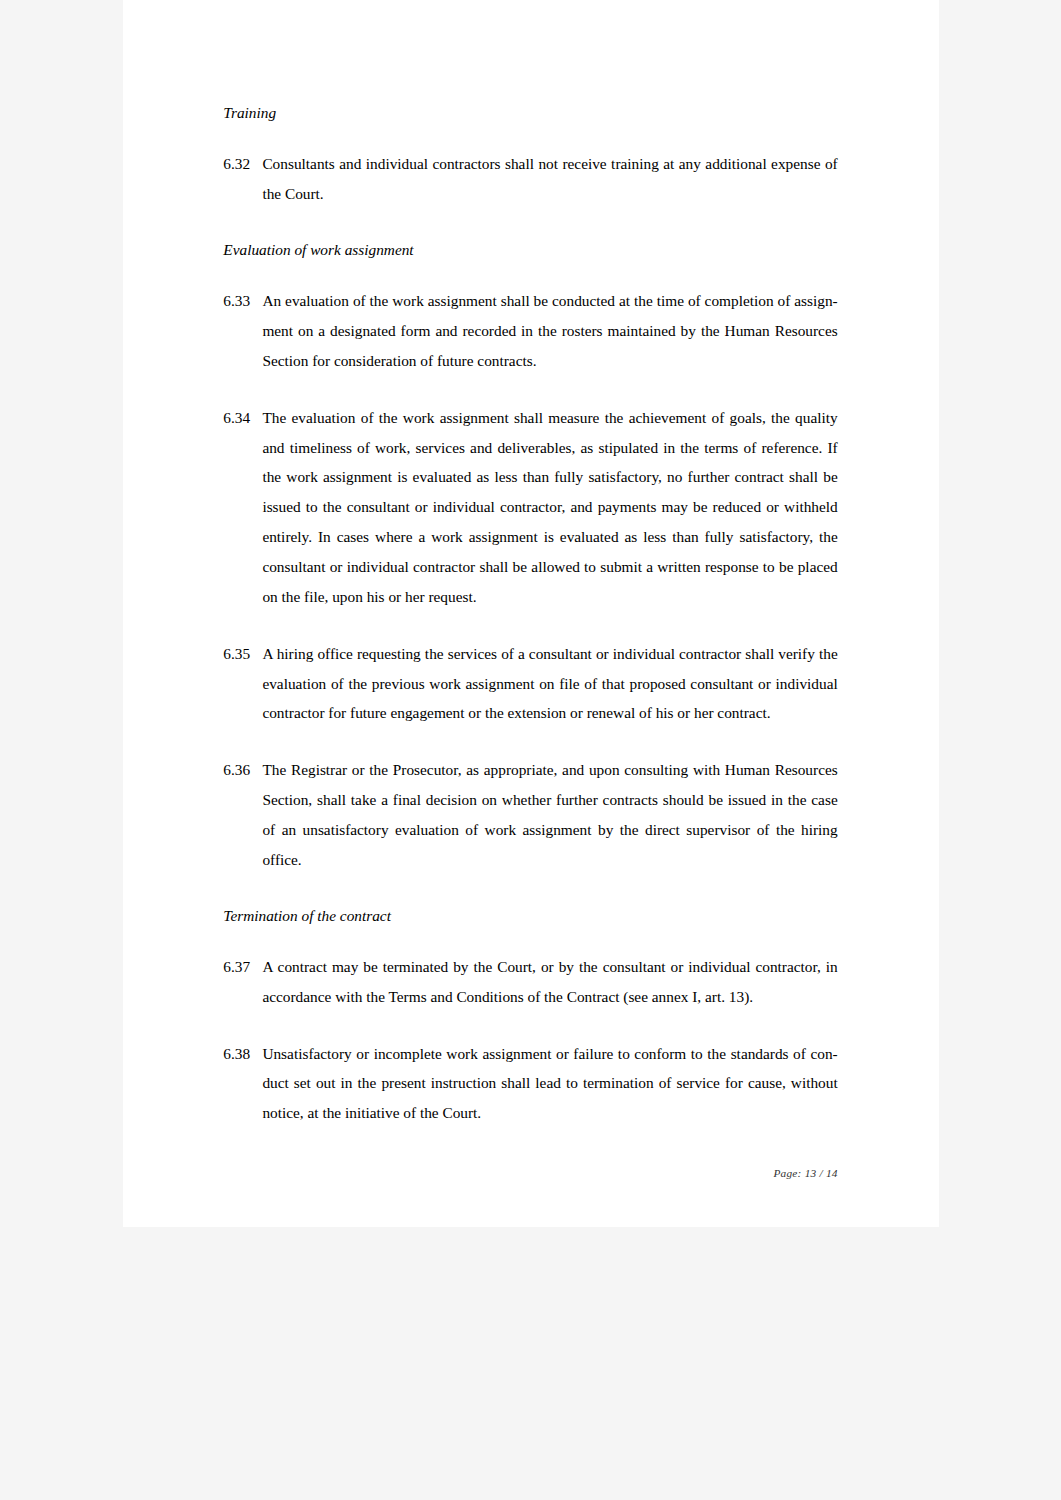Training
6.32 Consultants and individual contractors shall not receive training at any additional expense of the Court.
Evaluation of work assignment
6.33 An evaluation of the work assignment shall be conducted at the time of completion of assignment on a designated form and recorded in the rosters maintained by the Human Resources Section for consideration of future contracts.
6.34 The evaluation of the work assignment shall measure the achievement of goals, the quality and timeliness of work, services and deliverables, as stipulated in the terms of reference. If the work assignment is evaluated as less than fully satisfactory, no further contract shall be issued to the consultant or individual contractor, and payments may be reduced or withheld entirely. In cases where a work assignment is evaluated as less than fully satisfactory, the consultant or individual contractor shall be allowed to submit a written response to be placed on the file, upon his or her request.
6.35 A hiring office requesting the services of a consultant or individual contractor shall verify the evaluation of the previous work assignment on file of that proposed consultant or individual contractor for future engagement or the extension or renewal of his or her contract.
6.36 The Registrar or the Prosecutor, as appropriate, and upon consulting with Human Resources Section, shall take a final decision on whether further contracts should be issued in the case of an unsatisfactory evaluation of work assignment by the direct supervisor of the hiring office.
Termination of the contract
6.37 A contract may be terminated by the Court, or by the consultant or individual contractor, in accordance with the Terms and Conditions of the Contract (see annex I, art. 13).
6.38 Unsatisfactory or incomplete work assignment or failure to conform to the standards of conduct set out in the present instruction shall lead to termination of service for cause, without notice, at the initiative of the Court.
Page: 13 / 14